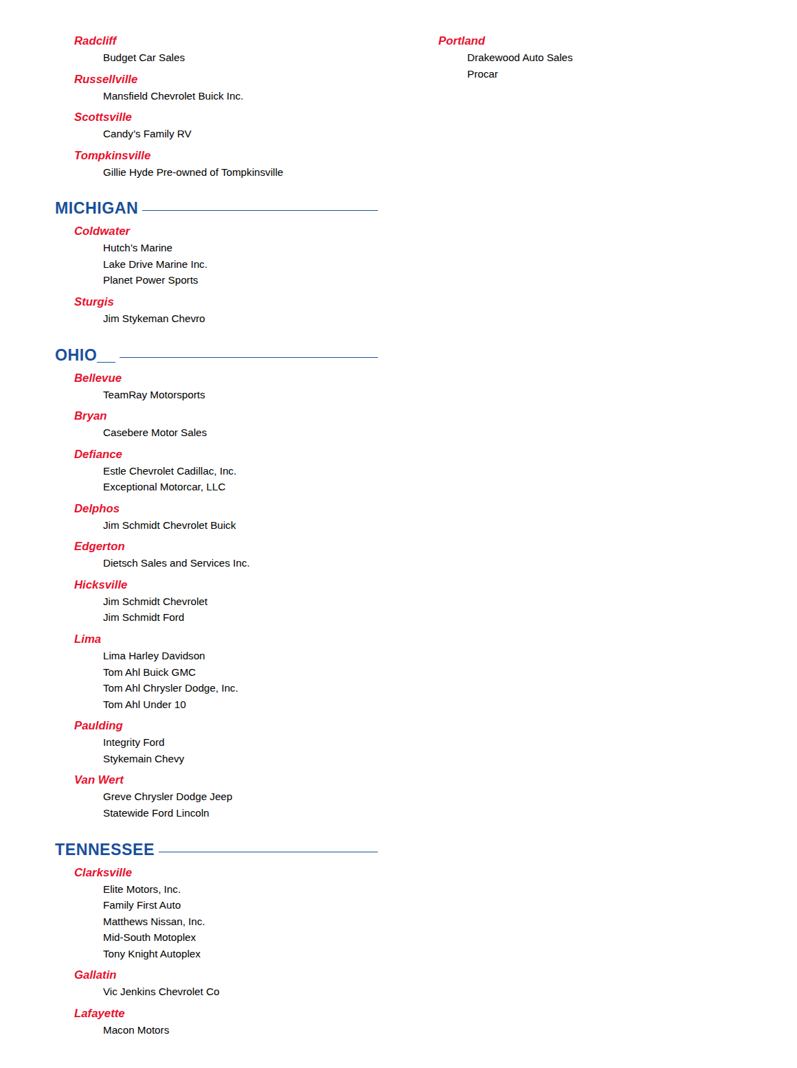Radcliff
Budget Car Sales
Russellville
Mansfield Chevrolet Buick Inc.
Scottsville
Candy’s Family RV
Tompkinsville
Gillie Hyde Pre-owned of Tompkinsville
MICHIGAN
Coldwater
Hutch’s Marine
Lake Drive Marine Inc.
Planet Power Sports
Sturgis
Jim Stykeman Chevro
OHIO__
Bellevue
TeamRay Motorsports
Bryan
Casebere Motor Sales
Defiance
Estle Chevrolet Cadillac, Inc.
Exceptional Motorcar, LLC
Delphos
Jim Schmidt Chevrolet Buick
Edgerton
Dietsch Sales and Services Inc.
Hicksville
Jim Schmidt Chevrolet
Jim Schmidt Ford
Lima
Lima Harley Davidson
Tom Ahl Buick GMC
Tom Ahl Chrysler Dodge, Inc.
Tom Ahl Under 10
Paulding
Integrity Ford
Stykemain Chevy
Van Wert
Greve Chrysler Dodge Jeep
Statewide Ford Lincoln
TENNESSEE
Clarksville
Elite Motors, Inc.
Family First Auto
Matthews Nissan, Inc.
Mid-South Motoplex
Tony Knight Autoplex
Gallatin
Vic Jenkins Chevrolet Co
Lafayette
Macon Motors
Portland
Drakewood Auto Sales
Procar